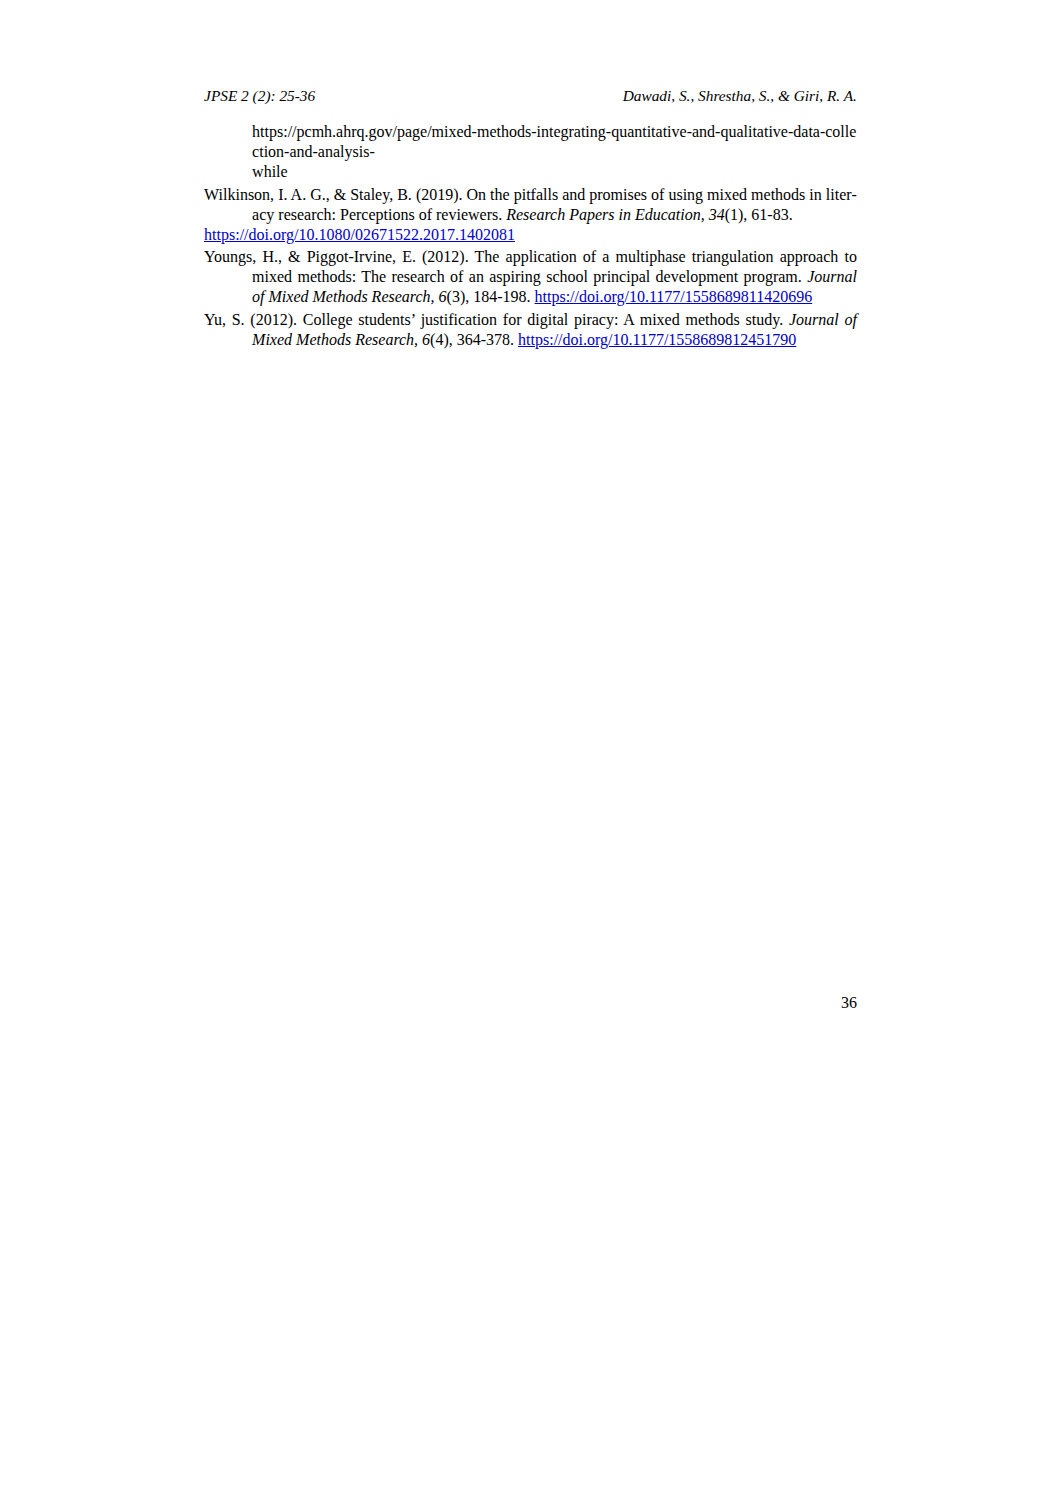JPSE 2 (2): 25-36 Dawadi, S., Shrestha, S., & Giri, R. A.
https://pcmh.ahrq.gov/page/mixed-methods-integrating-quantitative-and-qualitative-data-collection-and-analysis-
while
Wilkinson, I. A. G., & Staley, B. (2019). On the pitfalls and promises of using mixed methods in literacy research: Perceptions of reviewers. Research Papers in Education, 34(1), 61-83. https://doi.org/10.1080/02671522.2017.1402081
Youngs, H., & Piggot-Irvine, E. (2012). The application of a multiphase triangulation approach to mixed methods: The research of an aspiring school principal development program. Journal of Mixed Methods Research, 6(3), 184-198. https://doi.org/10.1177/1558689811420696
Yu, S. (2012). College students’ justification for digital piracy: A mixed methods study. Journal of Mixed Methods Research, 6(4), 364-378. https://doi.org/10.1177/1558689812451790
36